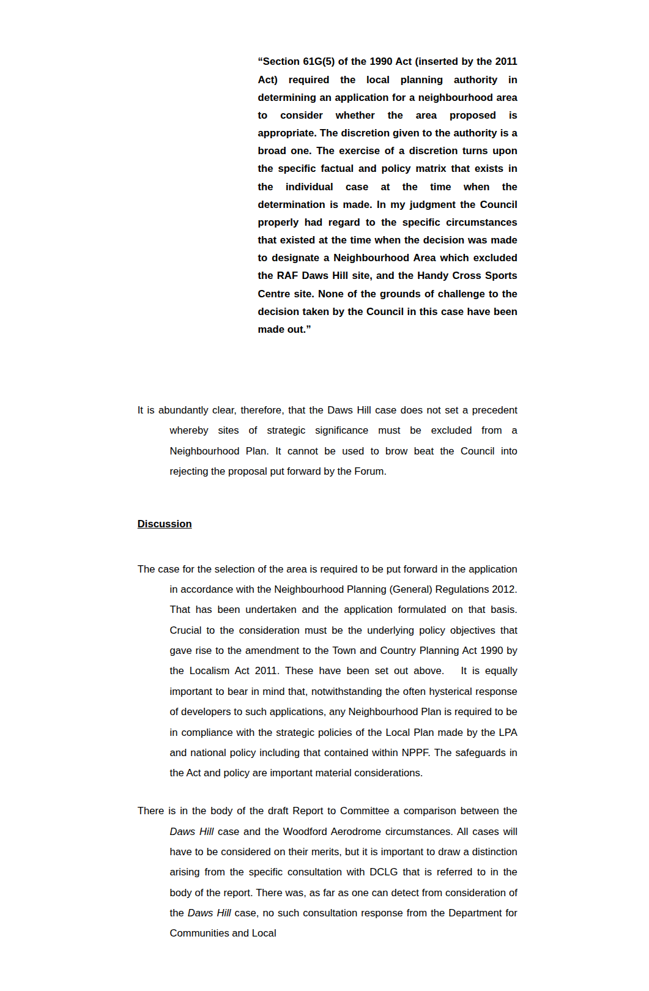“Section 61G(5) of the 1990 Act (inserted by the 2011 Act) required the local planning authority in determining an application for a neighbourhood area to consider whether the area proposed is appropriate. The discretion given to the authority is a broad one. The exercise of a discretion turns upon the specific factual and policy matrix that exists in the individual case at the time when the determination is made. In my judgment the Council properly had regard to the specific circumstances that existed at the time when the decision was made to designate a Neighbourhood Area which excluded the RAF Daws Hill site, and the Handy Cross Sports Centre site. None of the grounds of challenge to the decision taken by the Council in this case have been made out.”
It is abundantly clear, therefore, that the Daws Hill case does not set a precedent whereby sites of strategic significance must be excluded from a Neighbourhood Plan. It cannot be used to brow beat the Council into rejecting the proposal put forward by the Forum.
Discussion
The case for the selection of the area is required to be put forward in the application in accordance with the Neighbourhood Planning (General) Regulations 2012. That has been undertaken and the application formulated on that basis. Crucial to the consideration must be the underlying policy objectives that gave rise to the amendment to the Town and Country Planning Act 1990 by the Localism Act 2011. These have been set out above. It is equally important to bear in mind that, notwithstanding the often hysterical response of developers to such applications, any Neighbourhood Plan is required to be in compliance with the strategic policies of the Local Plan made by the LPA and national policy including that contained within NPPF. The safeguards in the Act and policy are important material considerations.
There is in the body of the draft Report to Committee a comparison between the Daws Hill case and the Woodford Aerodrome circumstances. All cases will have to be considered on their merits, but it is important to draw a distinction arising from the specific consultation with DCLG that is referred to in the body of the report. There was, as far as one can detect from consideration of the Daws Hill case, no such consultation response from the Department for Communities and Local